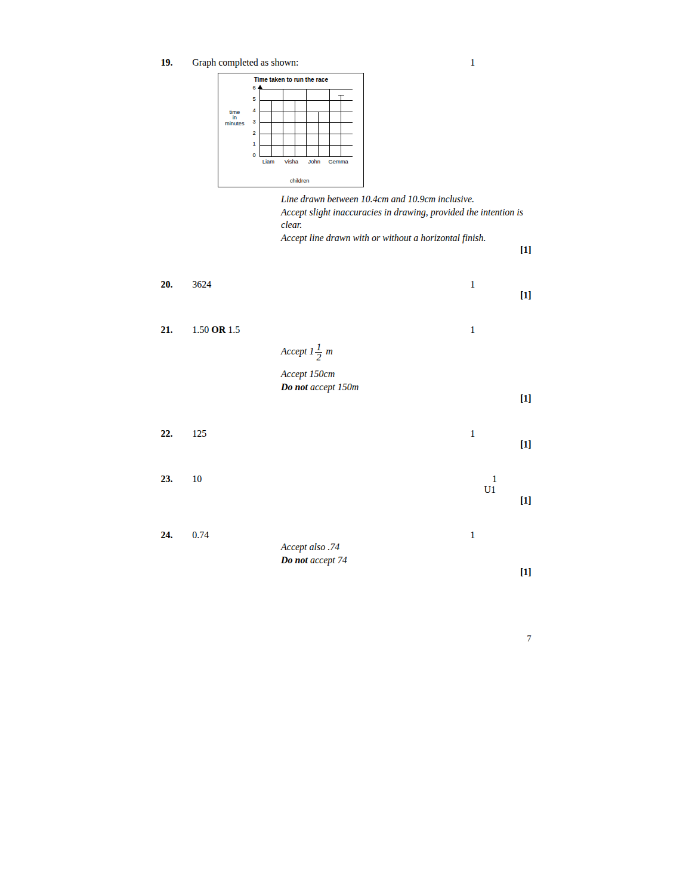| 19. | Graph completed as shown: | 1 | |
| | Time taken to run the race time in minutes 6 5 4 3 2 1 0 Liam Visha John Gemma children |
| | Line drawn between 10.4cm and 10.9cm inclusive. Accept slight inaccuracies in drawing, provided the intention is clear. Accept line drawn with or without a horizontal finish. |
| | | | [1] |
| 20. | 3624 | 1 | |
| | | | [1] |
| 21. | 1.50 OR 1.5 | 1 | |
| | Accept 1 1 2 m Accept 150cm Do not accept 150m |
| | | | [1] |
| 22. | 125 | 1 | |
| | | | [1] |
| 23. | 10 | 1 U1 | |
| | | | [1] |
| 24. | 0.74 | 1 | |
| | Accept also .74 Do not accept 74 |
| | | | [1] |
7